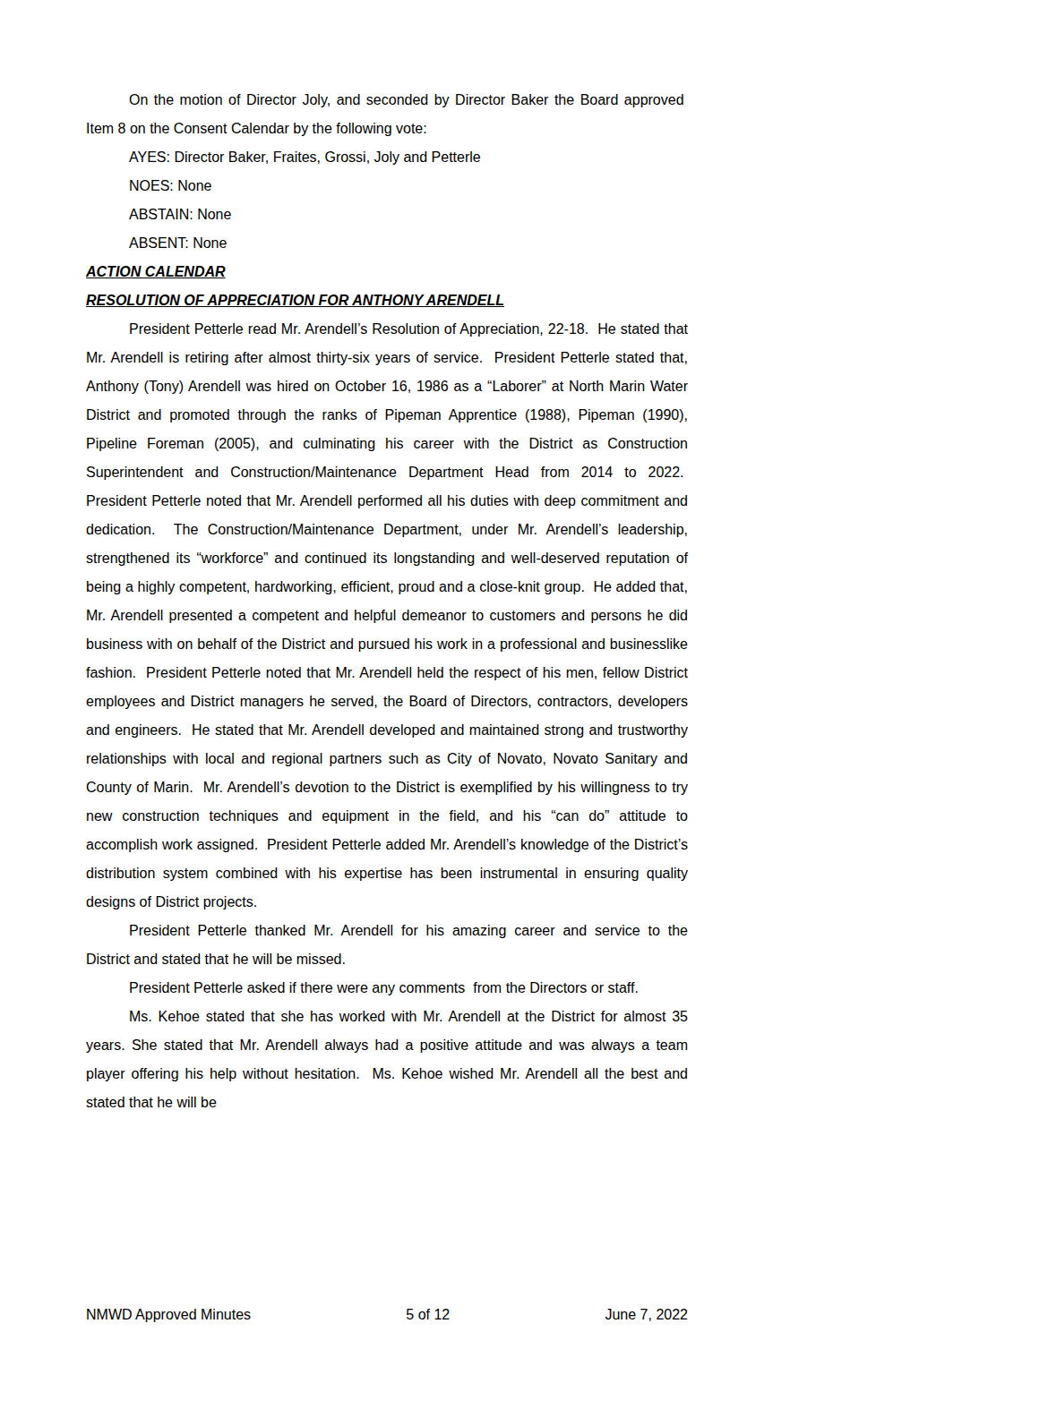On the motion of Director Joly, and seconded by Director Baker the Board approved Item 8 on the Consent Calendar by the following vote:
AYES: Director Baker, Fraites, Grossi, Joly and Petterle
NOES: None
ABSTAIN: None
ABSENT: None
ACTION CALENDAR
RESOLUTION OF APPRECIATION FOR ANTHONY ARENDELL
President Petterle read Mr. Arendell’s Resolution of Appreciation, 22-18. He stated that Mr. Arendell is retiring after almost thirty-six years of service. President Petterle stated that, Anthony (Tony) Arendell was hired on October 16, 1986 as a “Laborer” at North Marin Water District and promoted through the ranks of Pipeman Apprentice (1988), Pipeman (1990), Pipeline Foreman (2005), and culminating his career with the District as Construction Superintendent and Construction/Maintenance Department Head from 2014 to 2022. President Petterle noted that Mr. Arendell performed all his duties with deep commitment and dedication. The Construction/Maintenance Department, under Mr. Arendell’s leadership, strengthened its “workforce” and continued its longstanding and well-deserved reputation of being a highly competent, hardworking, efficient, proud and a close-knit group. He added that, Mr. Arendell presented a competent and helpful demeanor to customers and persons he did business with on behalf of the District and pursued his work in a professional and businesslike fashion. President Petterle noted that Mr. Arendell held the respect of his men, fellow District employees and District managers he served, the Board of Directors, contractors, developers and engineers. He stated that Mr. Arendell developed and maintained strong and trustworthy relationships with local and regional partners such as City of Novato, Novato Sanitary and County of Marin. Mr. Arendell’s devotion to the District is exemplified by his willingness to try new construction techniques and equipment in the field, and his “can do” attitude to accomplish work assigned. President Petterle added Mr. Arendell’s knowledge of the District’s distribution system combined with his expertise has been instrumental in ensuring quality designs of District projects.
President Petterle thanked Mr. Arendell for his amazing career and service to the District and stated that he will be missed.
President Petterle asked if there were any comments from the Directors or staff.
Ms. Kehoe stated that she has worked with Mr. Arendell at the District for almost 35 years. She stated that Mr. Arendell always had a positive attitude and was always a team player offering his help without hesitation. Ms. Kehoe wished Mr. Arendell all the best and stated that he will be
NMWD Approved Minutes 5 of 12 June 7, 2022